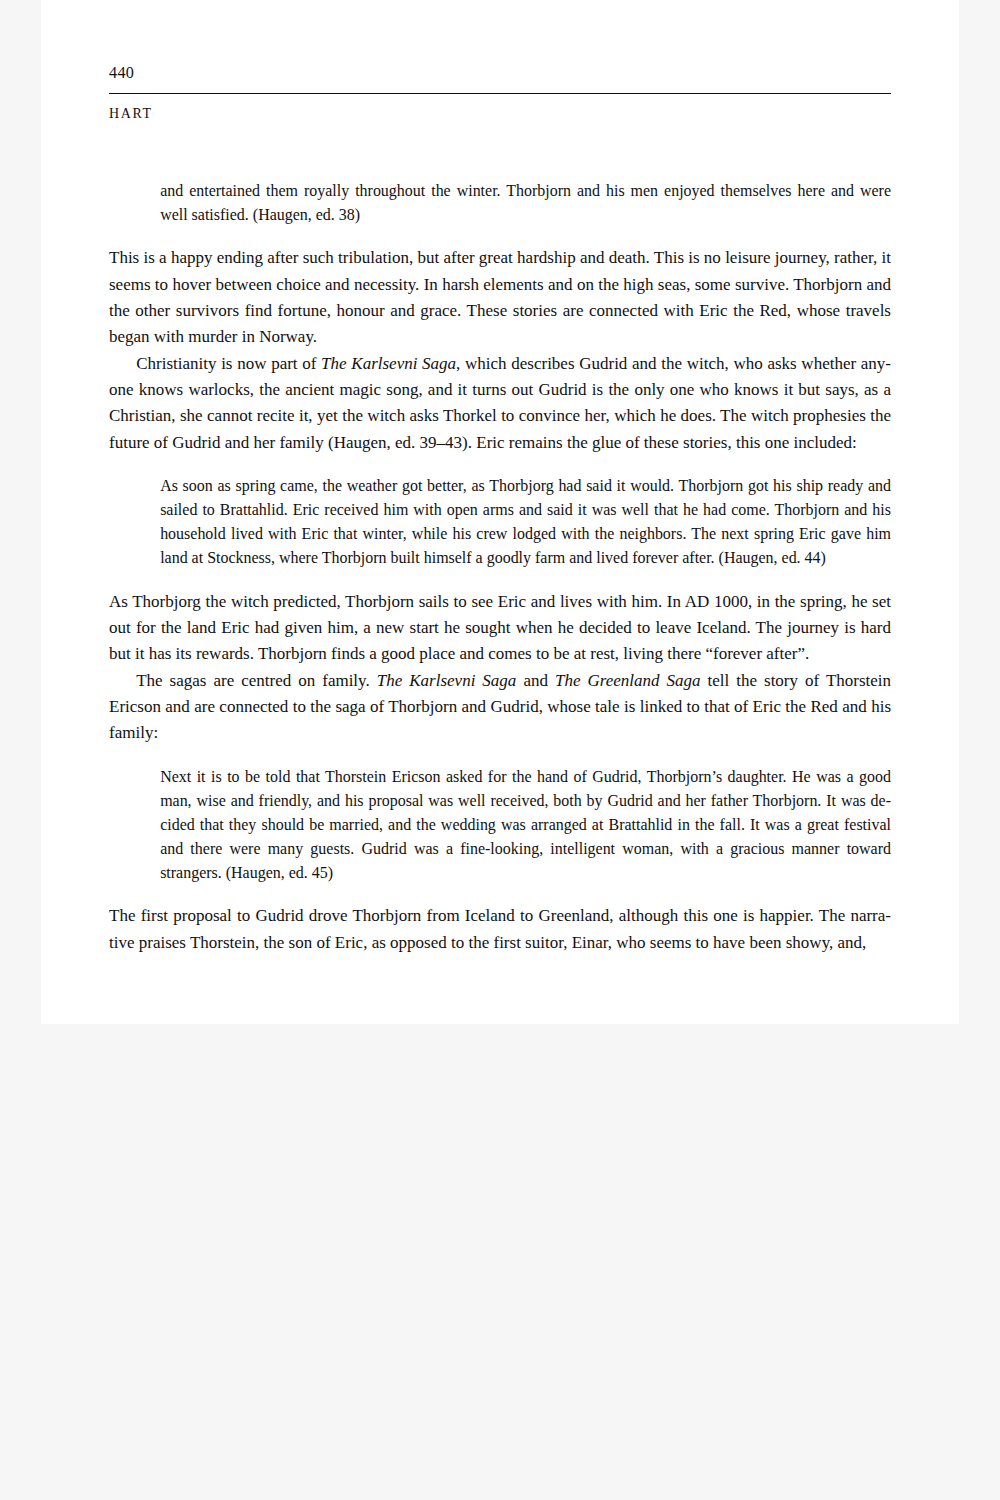440
Hart
and entertained them royally throughout the winter. Thorbjorn and his men enjoyed themselves here and were well satisfied. (Haugen, ed. 38)
This is a happy ending after such tribulation, but after great hardship and death. This is no leisure journey, rather, it seems to hover between choice and necessity. In harsh elements and on the high seas, some survive. Thorbjorn and the other survivors find fortune, honour and grace. These stories are connected with Eric the Red, whose travels began with murder in Norway.
Christianity is now part of The Karlsevni Saga, which describes Gudrid and the witch, who asks whether anyone knows warlocks, the ancient magic song, and it turns out Gudrid is the only one who knows it but says, as a Christian, she cannot recite it, yet the witch asks Thorkel to convince her, which he does. The witch prophesies the future of Gudrid and her family (Haugen, ed. 39–43). Eric remains the glue of these stories, this one included:
As soon as spring came, the weather got better, as Thorbjorg had said it would. Thorbjorn got his ship ready and sailed to Brattahlid. Eric received him with open arms and said it was well that he had come. Thorbjorn and his household lived with Eric that winter, while his crew lodged with the neighbors. The next spring Eric gave him land at Stockness, where Thorbjorn built himself a goodly farm and lived forever after. (Haugen, ed. 44)
As Thorbjorg the witch predicted, Thorbjorn sails to see Eric and lives with him. In AD 1000, in the spring, he set out for the land Eric had given him, a new start he sought when he decided to leave Iceland. The journey is hard but it has its rewards. Thorbjorn finds a good place and comes to be at rest, living there “forever after”.
The sagas are centred on family. The Karlsevni Saga and The Greenland Saga tell the story of Thorstein Ericson and are connected to the saga of Thorbjorn and Gudrid, whose tale is linked to that of Eric the Red and his family:
Next it is to be told that Thorstein Ericson asked for the hand of Gudrid, Thorbjorn’s daughter. He was a good man, wise and friendly, and his proposal was well received, both by Gudrid and her father Thorbjorn. It was decided that they should be married, and the wedding was arranged at Brattahlid in the fall. It was a great festival and there were many guests. Gudrid was a fine-looking, intelligent woman, with a gracious manner toward strangers. (Haugen, ed. 45)
The first proposal to Gudrid drove Thorbjorn from Iceland to Greenland, although this one is happier. The narrative praises Thorstein, the son of Eric, as opposed to the first suitor, Einar, who seems to have been showy, and,